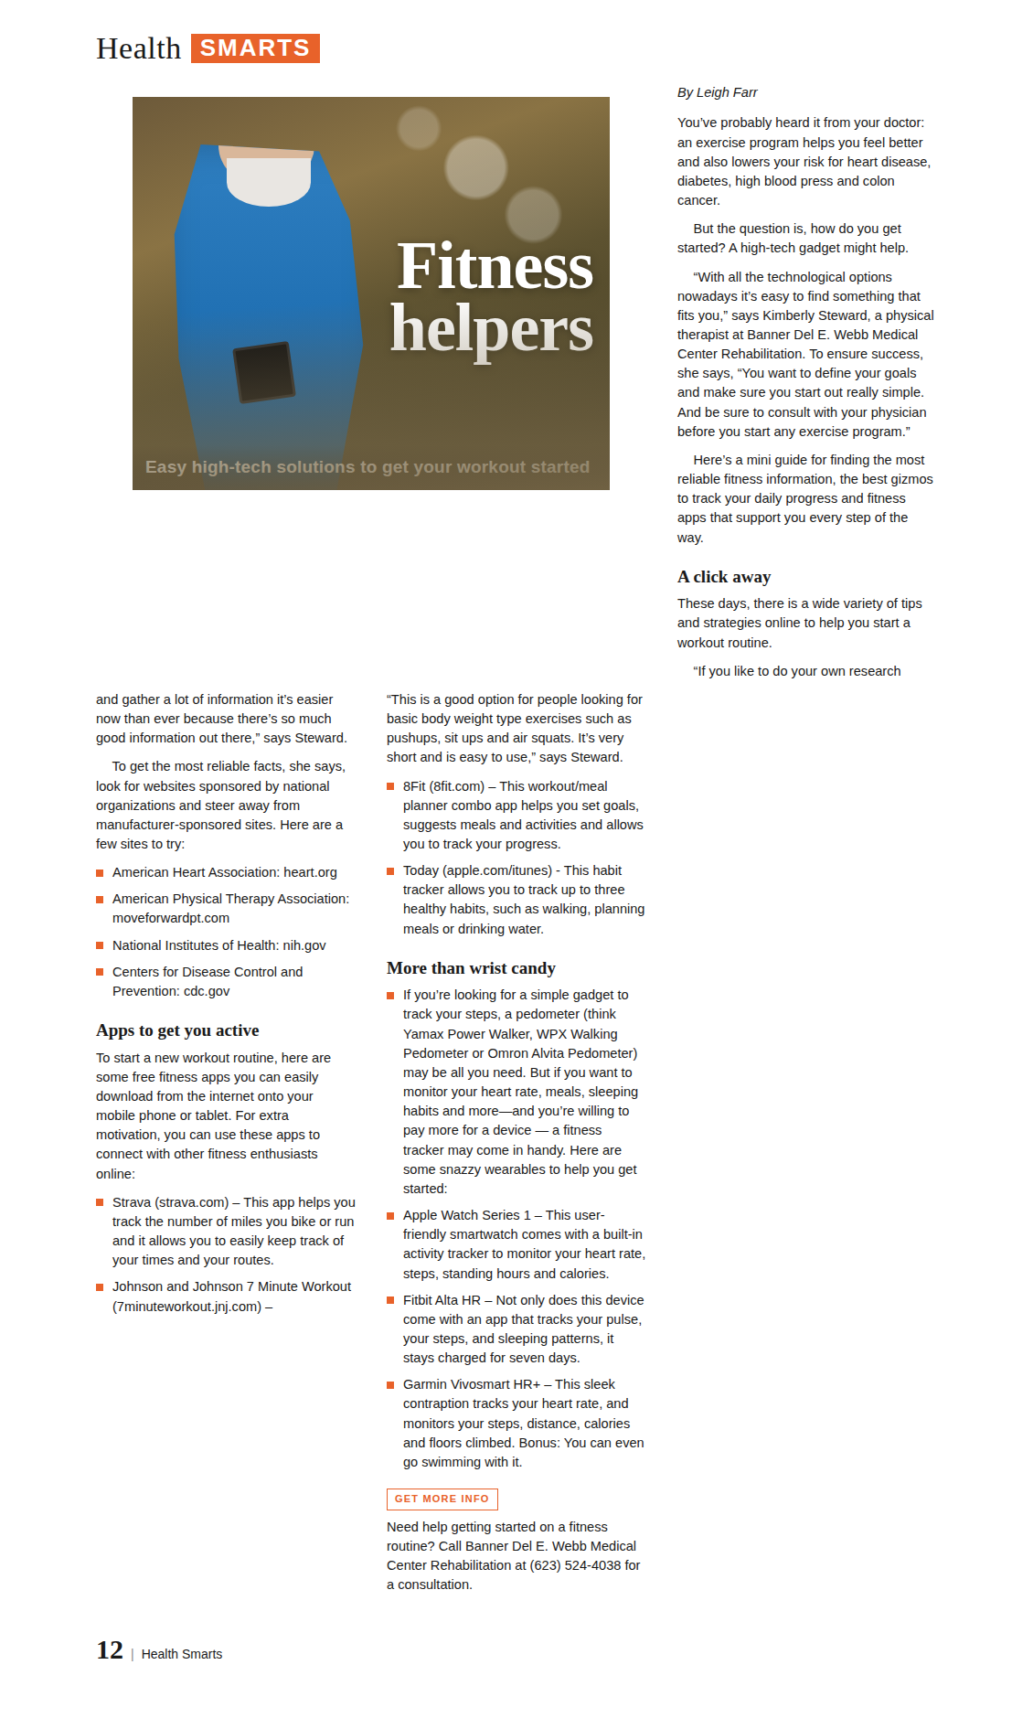Health SMARTS
Fitness
helpers
Easy high-tech solutions to get your workout started
By Leigh Farr
You’ve probably heard it from your doctor: an exercise program helps you feel better and also lowers your risk for heart disease, diabetes, high blood press and colon cancer.
But the question is, how do you get started? A high-tech gadget might help.
“With all the technological options nowadays it’s easy to find something that fits you,” says Kimberly Steward, a physical therapist at Banner Del E. Webb Medical Center Rehabilitation. To ensure success, she says, “You want to define your goals and make sure you start out really simple. And be sure to consult with your physician before you start any exercise program.”
Here’s a mini guide for finding the most reliable fitness information, the best gizmos to track your daily progress and fitness apps that support you every step of the way.
A click away
These days, there is a wide variety of tips and strategies online to help you start a workout routine.
“If you like to do your own research
and gather a lot of information it’s easier now than ever because there’s so much good information out there,” says Steward.
To get the most reliable facts, she says, look for websites sponsored by national organizations and steer away from manufacturer-sponsored sites. Here are a few sites to try:
American Heart Association: heart.org
American Physical Therapy Association: moveforwardpt.com
National Institutes of Health: nih.gov
Centers for Disease Control and Prevention: cdc.gov
Apps to get you active
To start a new workout routine, here are some free fitness apps you can easily download from the internet onto your mobile phone or tablet. For extra motivation, you can use these apps to connect with other fitness enthusiasts online:
Strava (strava.com) – This app helps you track the number of miles you bike or run and it allows you to easily keep track of your times and your routes.
Johnson and Johnson 7 Minute Workout (7minuteworkout.jnj.com) –
“This is a good option for people looking for basic body weight type exercises such as pushups, sit ups and air squats. It’s very short and is easy to use,” says Steward.
8Fit (8fit.com) – This workout/meal planner combo app helps you set goals, suggests meals and activities and allows you to track your progress.
Today (apple.com/itunes) - This habit tracker allows you to track up to three healthy habits, such as walking, planning meals or drinking water.
More than wrist candy
If you’re looking for a simple gadget to track your steps, a pedometer (think Yamax Power Walker, WPX Walking Pedometer or Omron Alvita Pedometer) may be all you need. But if you want to monitor your heart rate, meals, sleeping habits and more—and you’re willing to pay more for a device — a fitness tracker may come in handy. Here are some snazzy wearables to help you get started:
Apple Watch Series 1 – This user-friendly smartwatch comes with a built-in activity tracker to monitor your heart rate, steps, standing hours and calories.
Fitbit Alta HR – Not only does this device come with an app that tracks your pulse, your steps, and sleeping patterns, it stays charged for seven days.
Garmin Vivosmart HR+ – This sleek contraption tracks your heart rate, and monitors your steps, distance, calories and floors climbed. Bonus: You can even go swimming with it.
GET MORE INFO
Need help getting started on a fitness routine? Call Banner Del E. Webb Medical Center Rehabilitation at (623) 524-4038 for a consultation.
12 | Health Smarts